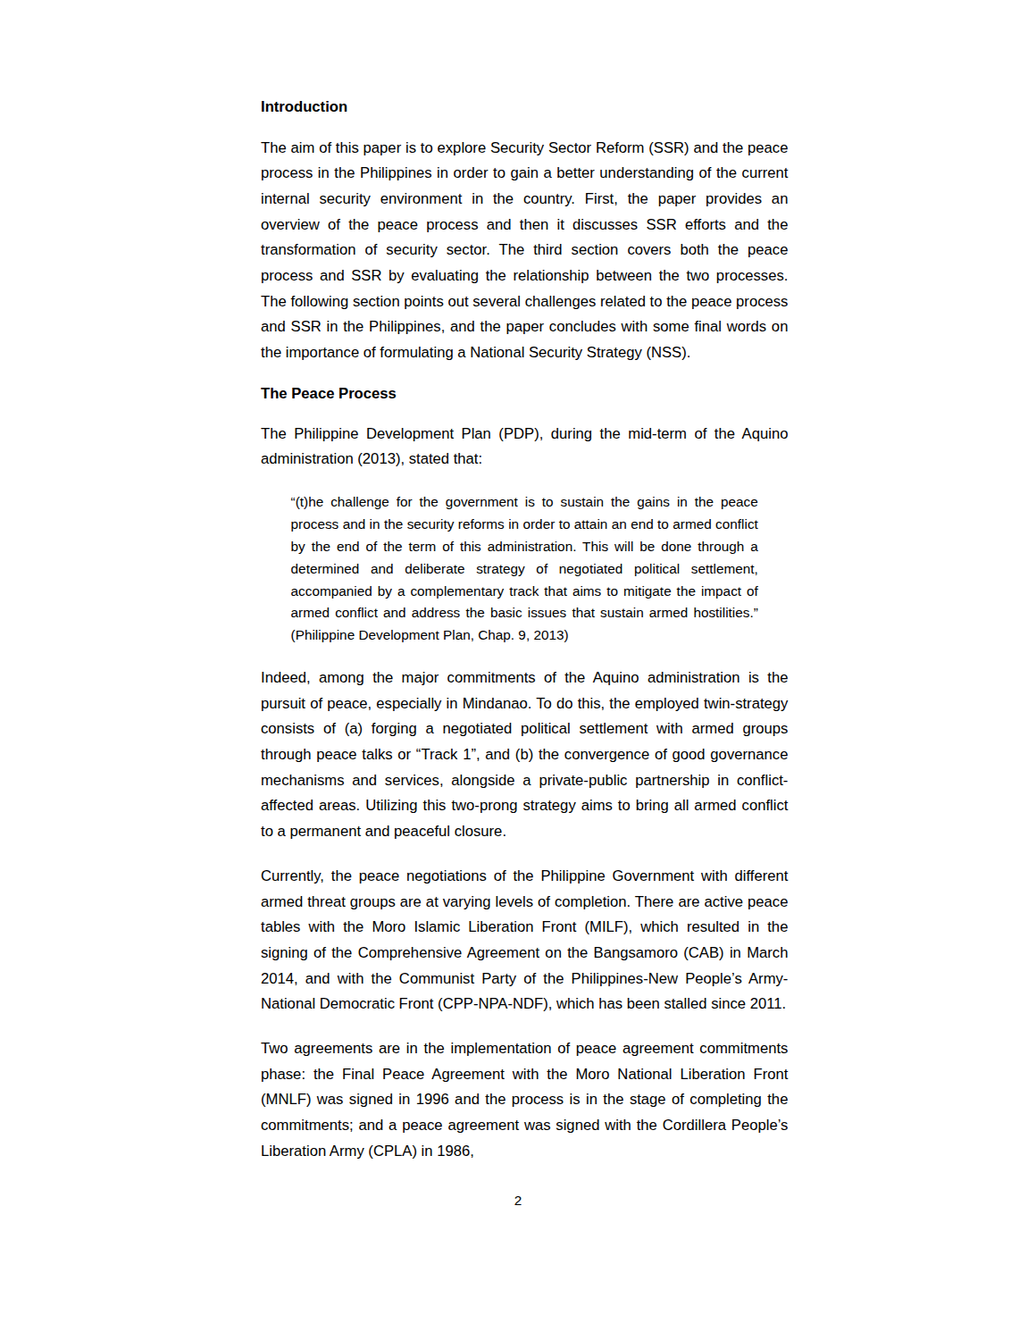Introduction
The aim of this paper is to explore Security Sector Reform (SSR) and the peace process in the Philippines in order to gain a better understanding of the current internal security environment in the country. First, the paper provides an overview of the peace process and then it discusses SSR efforts and the transformation of security sector. The third section covers both the peace process and SSR by evaluating the relationship between the two processes. The following section points out several challenges related to the peace process and SSR in the Philippines, and the paper concludes with some final words on the importance of formulating a National Security Strategy (NSS).
The Peace Process
The Philippine Development Plan (PDP), during the mid-term of the Aquino administration (2013), stated that:
“(t)he challenge for the government is to sustain the gains in the peace process and in the security reforms in order to attain an end to armed conflict by the end of the term of this administration. This will be done through a determined and deliberate strategy of negotiated political settlement, accompanied by a complementary track that aims to mitigate the impact of armed conflict and address the basic issues that sustain armed hostilities.” (Philippine Development Plan, Chap. 9, 2013)
Indeed, among the major commitments of the Aquino administration is the pursuit of peace, especially in Mindanao. To do this, the employed twin-strategy consists of (a) forging a negotiated political settlement with armed groups through peace talks or “Track 1”, and (b) the convergence of good governance mechanisms and services, alongside a private-public partnership in conflict-affected areas. Utilizing this two-prong strategy aims to bring all armed conflict to a permanent and peaceful closure.
Currently, the peace negotiations of the Philippine Government with different armed threat groups are at varying levels of completion. There are active peace tables with the Moro Islamic Liberation Front (MILF), which resulted in the signing of the Comprehensive Agreement on the Bangsamoro (CAB) in March 2014, and with the Communist Party of the Philippines-New People’s Army-National Democratic Front (CPP-NPA-NDF), which has been stalled since 2011.
Two agreements are in the implementation of peace agreement commitments phase: the Final Peace Agreement with the Moro National Liberation Front (MNLF) was signed in 1996 and the process is in the stage of completing the commitments; and a peace agreement was signed with the Cordillera People’s Liberation Army (CPLA) in 1986,
2